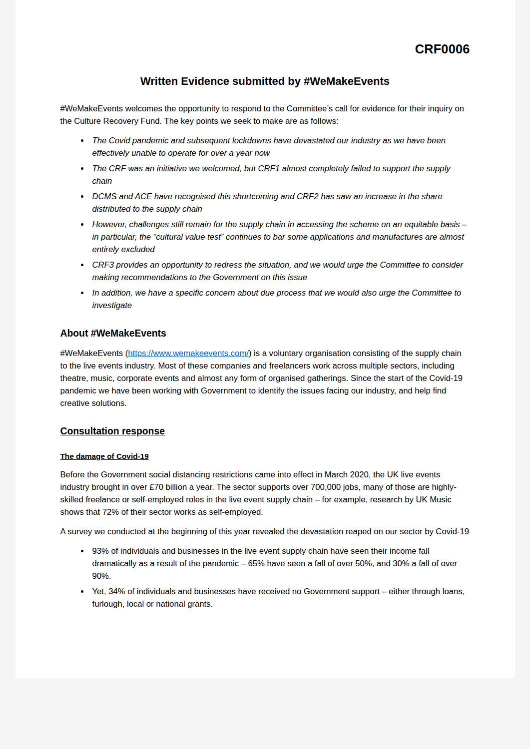CRF0006
Written Evidence submitted by #WeMakeEvents
#WeMakeEvents welcomes the opportunity to respond to the Committee’s call for evidence for their inquiry on the Culture Recovery Fund. The key points we seek to make are as follows:
The Covid pandemic and subsequent lockdowns have devastated our industry as we have been effectively unable to operate for over a year now
The CRF was an initiative we welcomed, but CRF1 almost completely failed to support the supply chain
DCMS and ACE have recognised this shortcoming and CRF2 has saw an increase in the share distributed to the supply chain
However, challenges still remain for the supply chain in accessing the scheme on an equitable basis – in particular, the “cultural value test” continues to bar some applications and manufactures are almost entirely excluded
CRF3 provides an opportunity to redress the situation, and we would urge the Committee to consider making recommendations to the Government on this issue
In addition, we have a specific concern about due process that we would also urge the Committee to investigate
About #WeMakeEvents
#WeMakeEvents (https://www.wemakeevents.com/) is a voluntary organisation consisting of the supply chain to the live events industry. Most of these companies and freelancers work across multiple sectors, including theatre, music, corporate events and almost any form of organised gatherings. Since the start of the Covid-19 pandemic we have been working with Government to identify the issues facing our industry, and help find creative solutions.
Consultation response
The damage of Covid-19
Before the Government social distancing restrictions came into effect in March 2020, the UK live events industry brought in over £70 billion a year. The sector supports over 700,000 jobs, many of those are highly-skilled freelance or self-employed roles in the live event supply chain – for example, research by UK Music shows that 72% of their sector works as self-employed.
A survey we conducted at the beginning of this year revealed the devastation reaped on our sector by Covid-19
93% of individuals and businesses in the live event supply chain have seen their income fall dramatically as a result of the pandemic – 65% have seen a fall of over 50%, and 30% a fall of over 90%.
Yet, 34% of individuals and businesses have received no Government support – either through loans, furlough, local or national grants.